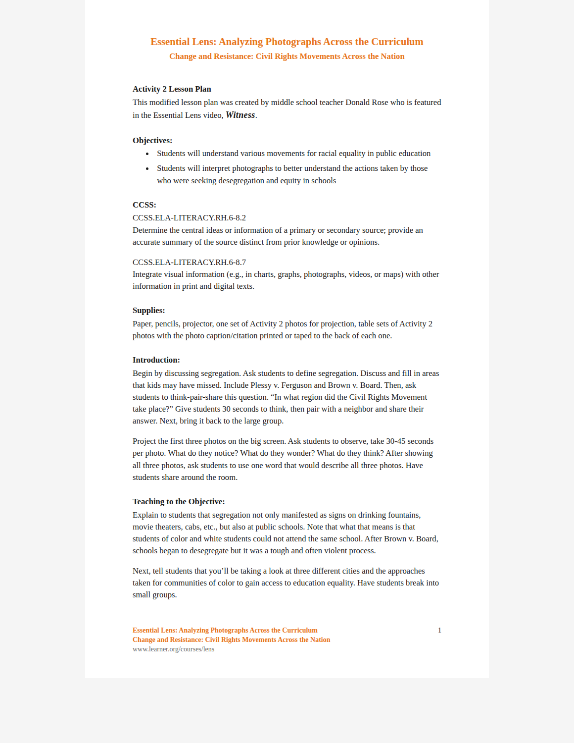Essential Lens: Analyzing Photographs Across the Curriculum
Change and Resistance: Civil Rights Movements Across the Nation
Activity 2 Lesson Plan
This modified lesson plan was created by middle school teacher Donald Rose who is featured in the Essential Lens video, Witness.
Objectives:
Students will understand various movements for racial equality in public education
Students will interpret photographs to better understand the actions taken by those who were seeking desegregation and equity in schools
CCSS:
CCSS.ELA-LITERACY.RH.6-8.2 Determine the central ideas or information of a primary or secondary source; provide an accurate summary of the source distinct from prior knowledge or opinions.
CCSS.ELA-LITERACY.RH.6-8.7 Integrate visual information (e.g., in charts, graphs, photographs, videos, or maps) with other information in print and digital texts.
Supplies:
Paper, pencils, projector, one set of Activity 2 photos for projection, table sets of Activity 2 photos with the photo caption/citation printed or taped to the back of each one.
Introduction:
Begin by discussing segregation. Ask students to define segregation. Discuss and fill in areas that kids may have missed. Include Plessy v. Ferguson and Brown v. Board. Then, ask students to think-pair-share this question. “In what region did the Civil Rights Movement take place?” Give students 30 seconds to think, then pair with a neighbor and share their answer. Next, bring it back to the large group.
Project the first three photos on the big screen. Ask students to observe, take 30-45 seconds per photo. What do they notice? What do they wonder? What do they think? After showing all three photos, ask students to use one word that would describe all three photos. Have students share around the room.
Teaching to the Objective:
Explain to students that segregation not only manifested as signs on drinking fountains, movie theaters, cabs, etc., but also at public schools. Note that what that means is that students of color and white students could not attend the same school. After Brown v. Board, schools began to desegregate but it was a tough and often violent process.
Next, tell students that you’ll be taking a look at three different cities and the approaches taken for communities of color to gain access to education equality. Have students break into small groups.
1
Essential Lens: Analyzing Photographs Across the Curriculum
Change and Resistance: Civil Rights Movements Across the Nation
www.learner.org/courses/lens